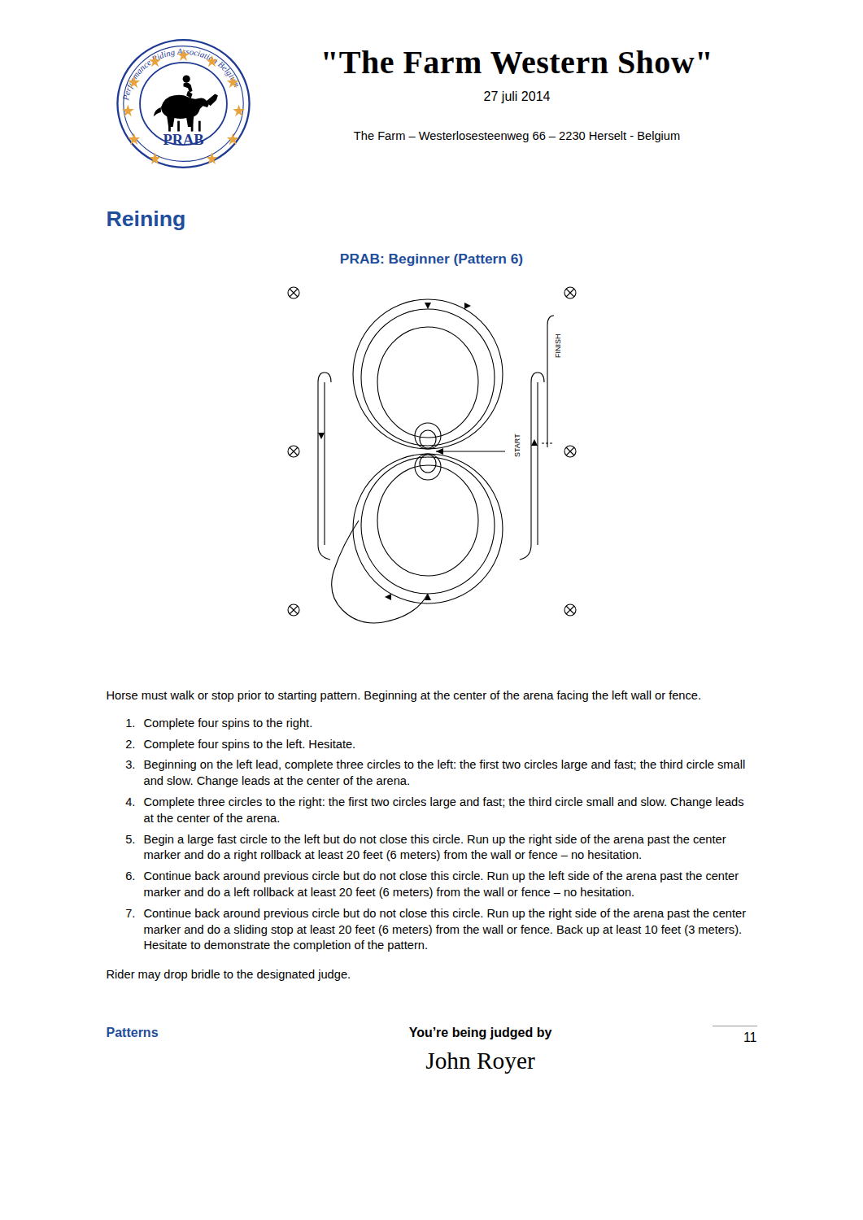Performance Riding Association Belgium PRAB
"The Farm Western Show"
27 juli 2014
The Farm – Westerlosesteenweg 66 – 2230 Herselt - Belgium
Reining
PRAB: Beginner (Pattern 6)
START FINISH
Horse must walk or stop prior to starting pattern. Beginning at the center of the arena facing the left wall or fence.
Complete four spins to the right.
Complete four spins to the left. Hesitate.
Beginning on the left lead, complete three circles to the left: the first two circles large and fast; the third circle small and slow. Change leads at the center of the arena.
Complete three circles to the right: the first two circles large and fast; the third circle small and slow. Change leads at the center of the arena.
Begin a large fast circle to the left but do not close this circle. Run up the right side of the arena past the center marker and do a right rollback at least 20 feet (6 meters) from the wall or fence – no hesitation.
Continue back around previous circle but do not close this circle. Run up the left side of the arena past the center marker and do a left rollback at least 20 feet (6 meters) from the wall or fence – no hesitation.
Continue back around previous circle but do not close this circle. Run up the right side of the arena past the center marker and do a sliding stop at least 20 feet (6 meters) from the wall or fence. Back up at least 10 feet (3 meters). Hesitate to demonstrate the completion of the pattern.
Rider may drop bridle to the designated judge.
Patterns
You’re being judged by
John Royer
11